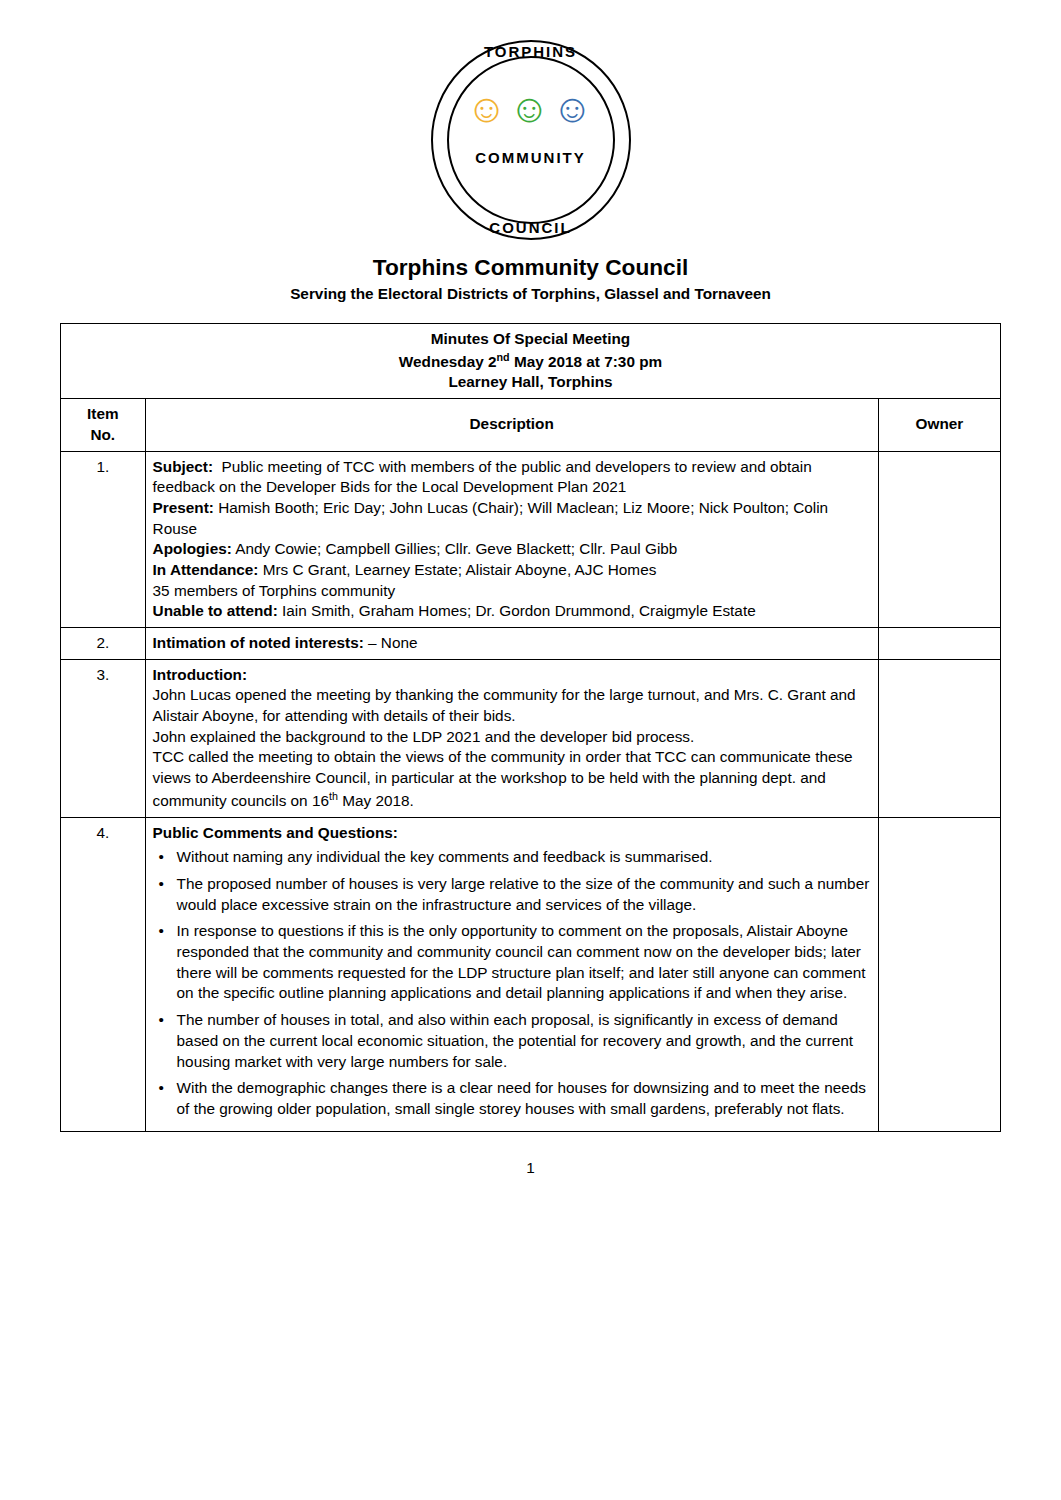TORPHINS
☺☺☺
COMMUNITY
COUNCIL
Torphins Community Council
Serving the Electoral Districts of Torphins, Glassel and Tornaveen
| Minutes Of Special Meeting Wednesday 2 nd May 2018 at 7:30 pm Learney Hall, Torphins |
| Item No. | Description | Owner |
| 1. | Subject: Public meeting of TCC with members of the public and developers to review and obtain feedback on the Developer Bids for the Local Development Plan 2021 Present: Hamish Booth; Eric Day; John Lucas (Chair); Will Maclean; Liz Moore; Nick Poulton; Colin Rouse Apologies: Andy Cowie; Campbell Gillies; Cllr. Geve Blackett; Cllr. Paul Gibb In Attendance: Mrs C Grant, Learney Estate; Alistair Aboyne, AJC Homes 35 members of Torphins community Unable to attend: Iain Smith, Graham Homes; Dr. Gordon Drummond, Craigmyle Estate | |
| 2. | Intimation of noted interests: – None | |
| 3. | Introduction: John Lucas opened the meeting by thanking the community for the large turnout, and Mrs. C. Grant and Alistair Aboyne, for attending with details of their bids. John explained the background to the LDP 2021 and the developer bid process. TCC called the meeting to obtain the views of the community in order that TCC can communicate these views to Aberdeenshire Council, in particular at the workshop to be held with the planning dept. and community councils on 16 th May 2018. | |
| 4. | Public Comments and Questions: Without naming any individual the key comments and feedback is summarised. The proposed number of houses is very large relative to the size of the community and such a number would place excessive strain on the infrastructure and services of the village. In response to questions if this is the only opportunity to comment on the proposals, Alistair Aboyne responded that the community and community council can comment now on the developer bids; later there will be comments requested for the LDP structure plan itself; and later still anyone can comment on the specific outline planning applications and detail planning applications if and when they arise. The number of houses in total, and also within each proposal, is significantly in excess of demand based on the current local economic situation, the potential for recovery and growth, and the current housing market with very large numbers for sale. With the demographic changes there is a clear need for houses for downsizing and to meet the needs of the growing older population, small single storey houses with small gardens, preferably not flats. | |
1